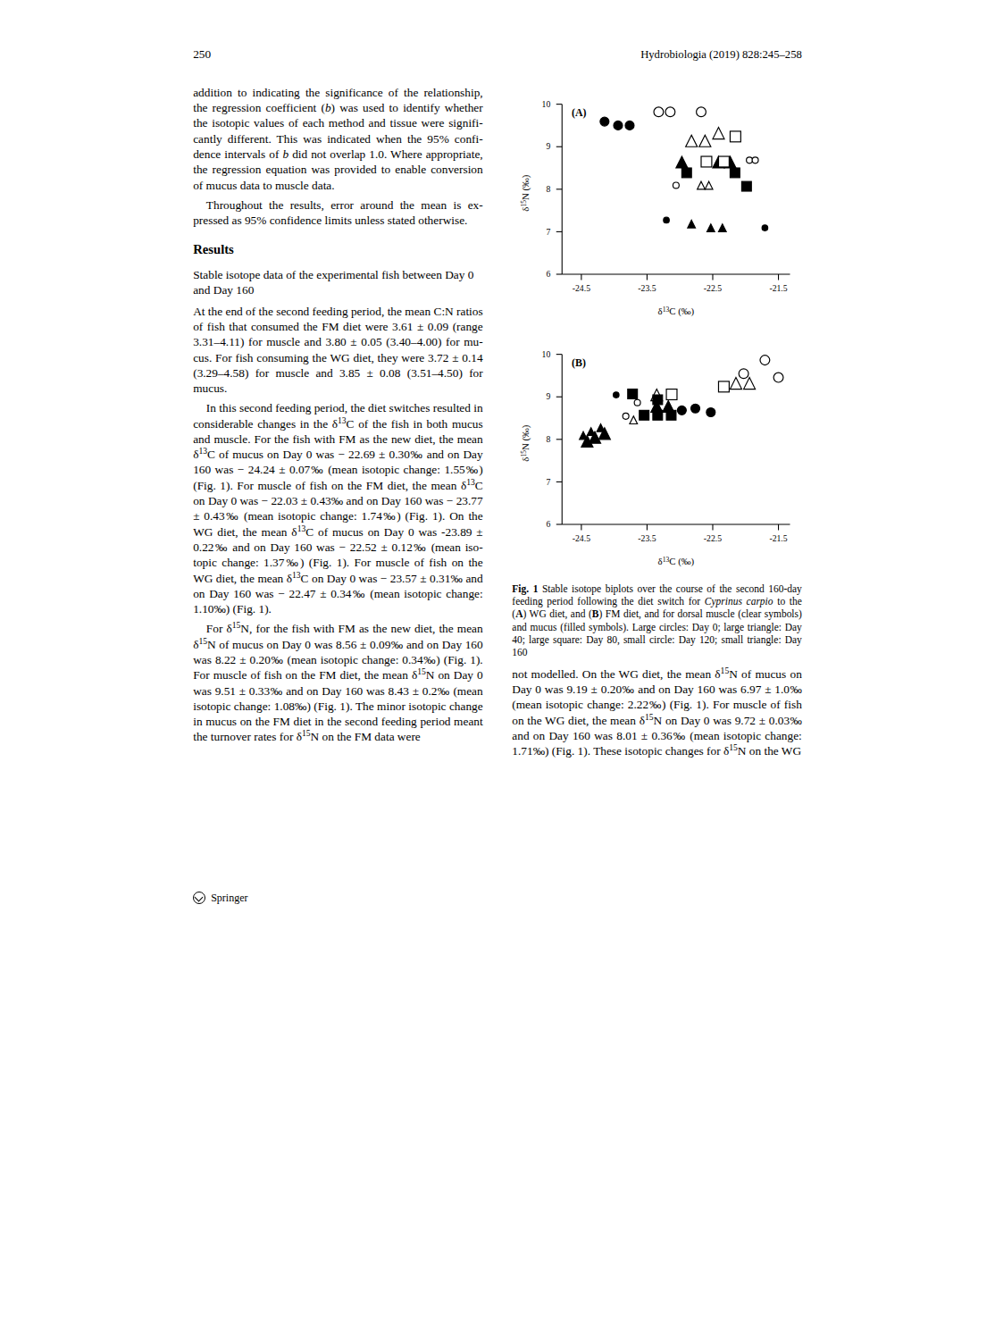250
Hydrobiologia (2019) 828:245–258
addition to indicating the significance of the relationship, the regression coefficient (b) was used to identify whether the isotopic values of each method and tissue were significantly different. This was indicated when the 95% confidence intervals of b did not overlap 1.0. Where appropriate, the regression equation was provided to enable conversion of mucus data to muscle data.
Throughout the results, error around the mean is expressed as 95% confidence limits unless stated otherwise.
Results
Stable isotope data of the experimental fish between Day 0 and Day 160
At the end of the second feeding period, the mean C:N ratios of fish that consumed the FM diet were 3.61 ± 0.09 (range 3.31–4.11) for muscle and 3.80 ± 0.05 (3.40–4.00) for mucus. For fish consuming the WG diet, they were 3.72 ± 0.14 (3.29–4.58) for muscle and 3.85 ± 0.08 (3.51–4.50) for mucus.
In this second feeding period, the diet switches resulted in considerable changes in the δ13C of the fish in both mucus and muscle. For the fish with FM as the new diet, the mean δ13C of mucus on Day 0 was − 22.69 ± 0.30‰ and on Day 160 was − 24.24 ± 0.07‰ (mean isotopic change: 1.55‰) (Fig. 1). For muscle of fish on the FM diet, the mean δ13C on Day 0 was − 22.03 ± 0.43‰ and on Day 160 was − 23.77 ± 0.43‰ (mean isotopic change: 1.74‰) (Fig. 1). On the WG diet, the mean δ13C of mucus on Day 0 was -23.89 ± 0.22‰ and on Day 160 was − 22.52 ± 0.12‰ (mean isotopic change: 1.37‰) (Fig. 1). For muscle of fish on the WG diet, the mean δ13C on Day 0 was − 23.57 ± 0.31‰ and on Day 160 was − 22.47 ± 0.34‰ (mean isotopic change: 1.10‰) (Fig. 1).
For δ15N, for the fish with FM as the new diet, the mean δ15N of mucus on Day 0 was 8.56 ± 0.09‰ and on Day 160 was 8.22 ± 0.20‰ (mean isotopic change: 0.34‰) (Fig. 1). For muscle of fish on the FM diet, the mean δ15N on Day 0 was 9.51 ± 0.33‰ and on Day 160 was 8.43 ± 0.2‰ (mean isotopic change: 1.08‰) (Fig. 1). The minor isotopic change in mucus on the FM diet in the second feeding period meant the turnover rates for δ15N on the FM data were
6 7 8 9 10 -24.5 -23.5 -22.5 -21.5 δ15N (‰) δ13C (‰) (A) 6 7 8 9 10 -24.5 -23.5 -22.5 -21.5 δ15N (‰) δ13C (‰) (B)
Fig. 1 Stable isotope biplots over the course of the second 160-day feeding period following the diet switch for Cyprinus carpio to the (A) WG diet, and (B) FM diet, and for dorsal muscle (clear symbols) and mucus (filled symbols). Large circles: Day 0; large triangle: Day 40; large square: Day 80, small circle: Day 120; small triangle: Day 160
not modelled. On the WG diet, the mean δ15N of mucus on Day 0 was 9.19 ± 0.20‰ and on Day 160 was 6.97 ± 1.0‰ (mean isotopic change: 2.22‰) (Fig. 1). For muscle of fish on the WG diet, the mean δ15N on Day 0 was 9.72 ± 0.03‰ and on Day 160 was 8.01 ± 0.36‰ (mean isotopic change: 1.71‰) (Fig. 1). These isotopic changes for δ15N on the WG
Springer